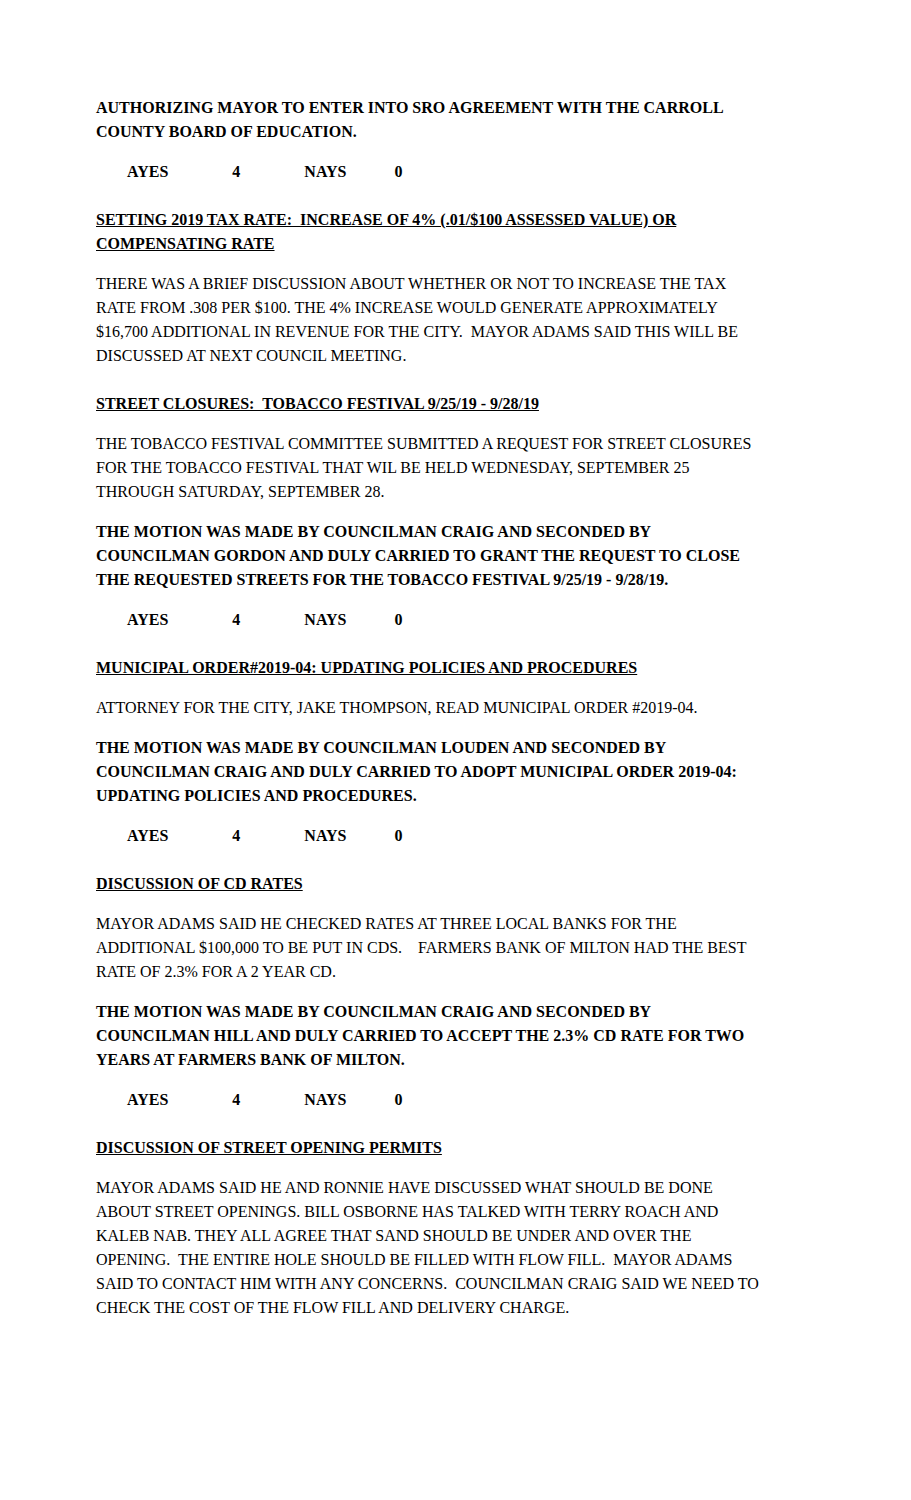AUTHORIZING MAYOR TO ENTER INTO SRO AGREEMENT WITH THE CARROLL COUNTY BOARD OF EDUCATION.
AYES 4 NAYS 0
SETTING 2019 TAX RATE: INCREASE OF 4% (.01/$100 ASSESSED VALUE) OR COMPENSATING RATE
THERE WAS A BRIEF DISCUSSION ABOUT WHETHER OR NOT TO INCREASE THE TAX RATE FROM .308 PER $100. THE 4% INCREASE WOULD GENERATE APPROXIMATELY $16,700 ADDITIONAL IN REVENUE FOR THE CITY. MAYOR ADAMS SAID THIS WILL BE DISCUSSED AT NEXT COUNCIL MEETING.
STREET CLOSURES: TOBACCO FESTIVAL 9/25/19 - 9/28/19
THE TOBACCO FESTIVAL COMMITTEE SUBMITTED A REQUEST FOR STREET CLOSURES FOR THE TOBACCO FESTIVAL THAT WIL BE HELD WEDNESDAY, SEPTEMBER 25 THROUGH SATURDAY, SEPTEMBER 28.
THE MOTION WAS MADE BY COUNCILMAN CRAIG AND SECONDED BY COUNCILMAN GORDON AND DULY CARRIED TO GRANT THE REQUEST TO CLOSE THE REQUESTED STREETS FOR THE TOBACCO FESTIVAL 9/25/19 - 9/28/19.
AYES 4 NAYS 0
MUNICIPAL ORDER#2019-04: UPDATING POLICIES AND PROCEDURES
ATTORNEY FOR THE CITY, JAKE THOMPSON, READ MUNICIPAL ORDER #2019-04.
THE MOTION WAS MADE BY COUNCILMAN LOUDEN AND SECONDED BY COUNCILMAN CRAIG AND DULY CARRIED TO ADOPT MUNICIPAL ORDER 2019-04: UPDATING POLICIES AND PROCEDURES.
AYES 4 NAYS 0
DISCUSSION OF CD RATES
MAYOR ADAMS SAID HE CHECKED RATES AT THREE LOCAL BANKS FOR THE ADDITIONAL $100,000 TO BE PUT IN CDS. FARMERS BANK OF MILTON HAD THE BEST RATE OF 2.3% FOR A 2 YEAR CD.
THE MOTION WAS MADE BY COUNCILMAN CRAIG AND SECONDED BY COUNCILMAN HILL AND DULY CARRIED TO ACCEPT THE 2.3% CD RATE FOR TWO YEARS AT FARMERS BANK OF MILTON.
AYES 4 NAYS 0
DISCUSSION OF STREET OPENING PERMITS
MAYOR ADAMS SAID HE AND RONNIE HAVE DISCUSSED WHAT SHOULD BE DONE ABOUT STREET OPENINGS. BILL OSBORNE HAS TALKED WITH TERRY ROACH AND KALEB NAB. THEY ALL AGREE THAT SAND SHOULD BE UNDER AND OVER THE OPENING. THE ENTIRE HOLE SHOULD BE FILLED WITH FLOW FILL. MAYOR ADAMS SAID TO CONTACT HIM WITH ANY CONCERNS. COUNCILMAN CRAIG SAID WE NEED TO CHECK THE COST OF THE FLOW FILL AND DELIVERY CHARGE.